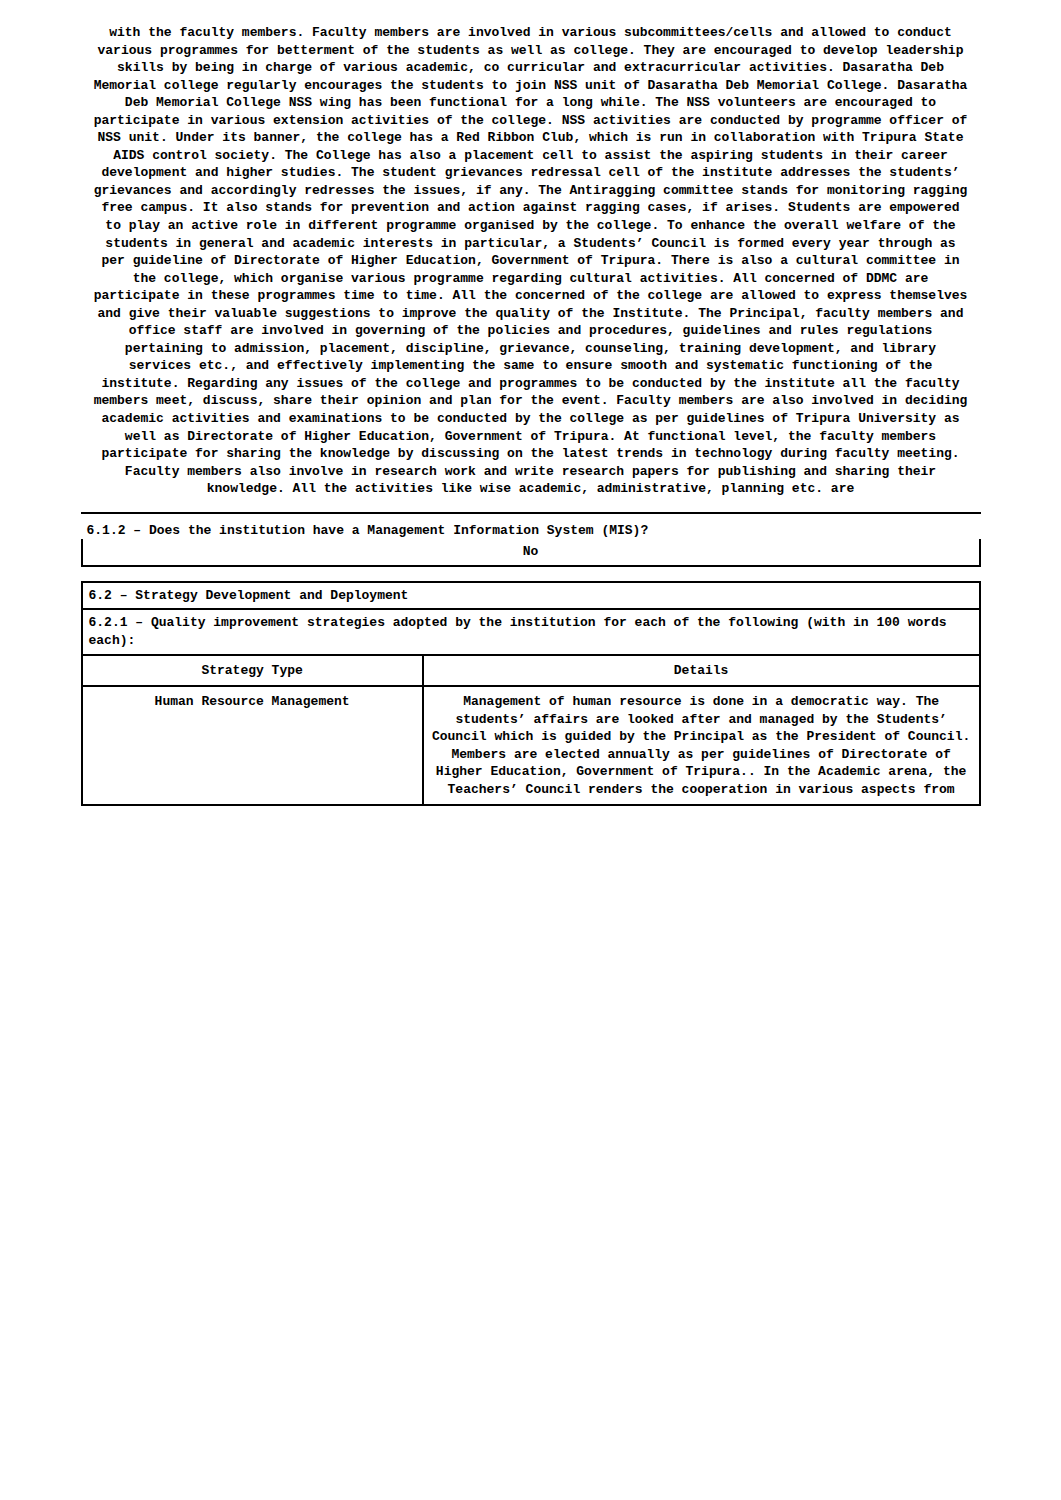with the faculty members. Faculty members are involved in various subcommittees/cells and allowed to conduct various programmes for betterment of the students as well as college. They are encouraged to develop leadership skills by being in charge of various academic, co curricular and extracurricular activities. Dasaratha Deb Memorial college regularly encourages the students to join NSS unit of Dasaratha Deb Memorial College. Dasaratha Deb Memorial College NSS wing has been functional for a long while. The NSS volunteers are encouraged to participate in various extension activities of the college. NSS activities are conducted by programme officer of NSS unit. Under its banner, the college has a Red Ribbon Club, which is run in collaboration with Tripura State AIDS control society. The College has also a placement cell to assist the aspiring students in their career development and higher studies. The student grievances redressal cell of the institute addresses the students’ grievances and accordingly redresses the issues, if any. The Antiragging committee stands for monitoring ragging free campus. It also stands for prevention and action against ragging cases, if arises. Students are empowered to play an active role in different programme organised by the college. To enhance the overall welfare of the students in general and academic interests in particular, a Students’ Council is formed every year through as per guideline of Directorate of Higher Education, Government of Tripura. There is also a cultural committee in the college, which organise various programme regarding cultural activities. All concerned of DDMC are participate in these programmes time to time. All the concerned of the college are allowed to express themselves and give their valuable suggestions to improve the quality of the Institute. The Principal, faculty members and office staff are involved in governing of the policies and procedures, guidelines and rules regulations pertaining to admission, placement, discipline, grievance, counseling, training development, and library services etc., and effectively implementing the same to ensure smooth and systematic functioning of the institute. Regarding any issues of the college and programmes to be conducted by the institute all the faculty members meet, discuss, share their opinion and plan for the event. Faculty members are also involved in deciding academic activities and examinations to be conducted by the college as per guidelines of Tripura University as well as Directorate of Higher Education, Government of Tripura. At functional level, the faculty members participate for sharing the knowledge by discussing on the latest trends in technology during faculty meeting. Faculty members also involve in research work and write research papers for publishing and sharing their knowledge. All the activities like wise academic, administrative, planning etc. are
6.1.2 – Does the institution have a Management Information System (MIS)?
No
6.2 – Strategy Development and Deployment
6.2.1 – Quality improvement strategies adopted by the institution for each of the following (with in 100 words each):
| Strategy Type | Details |
| --- | --- |
| Human Resource Management | Management of human resource is done in a democratic way. The students’ affairs are looked after and managed by the Students’ Council which is guided by the Principal as the President of Council. Members are elected annually as per guidelines of Directorate of Higher Education, Government of Tripura.. In the Academic arena, the Teachers’ Council renders the cooperation in various aspects from |